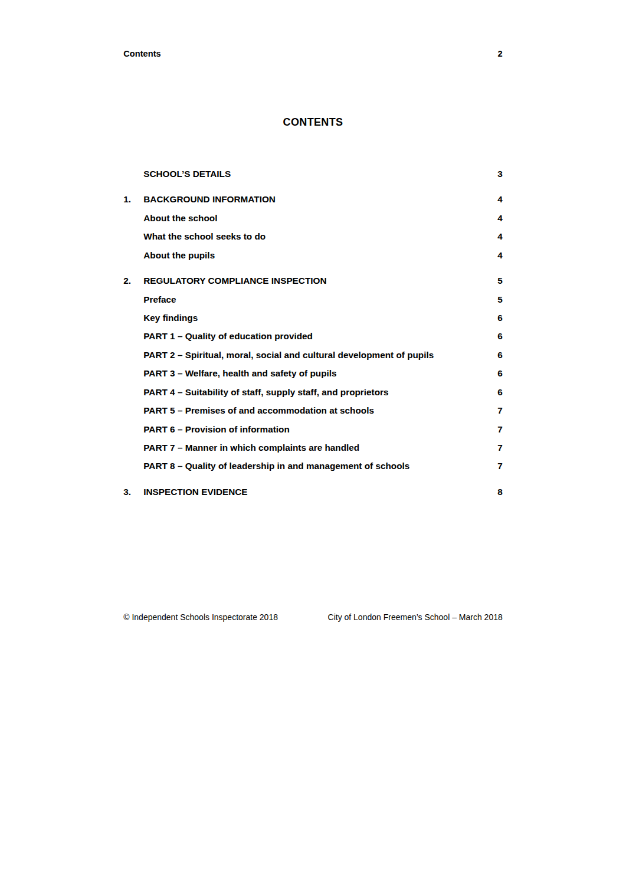Contents 2
CONTENTS
| | School’s details | 3 |
| 1. | Background information | 4 |
| | About the school | 4 |
| | What the school seeks to do | 4 |
| | About the pupils | 4 |
| 2. | Regulatory compliance inspection | 5 |
| | Preface | 5 |
| | Key findings | 6 |
| | PART 1 – Quality of education provided | 6 |
| | PART 2 – Spiritual, moral, social and cultural development of pupils | 6 |
| | PART 3 – Welfare, health and safety of pupils | 6 |
| | PART 4 – Suitability of staff, supply staff, and proprietors | 6 |
| | PART 5 – Premises of and accommodation at schools | 7 |
| | PART 6 – Provision of information | 7 |
| | PART 7 – Manner in which complaints are handled | 7 |
| | PART 8 – Quality of leadership in and management of schools | 7 |
| 3. | Inspection evidence | 8 |
© Independent Schools Inspectorate 2018 City of London Freemen’s School – March 2018